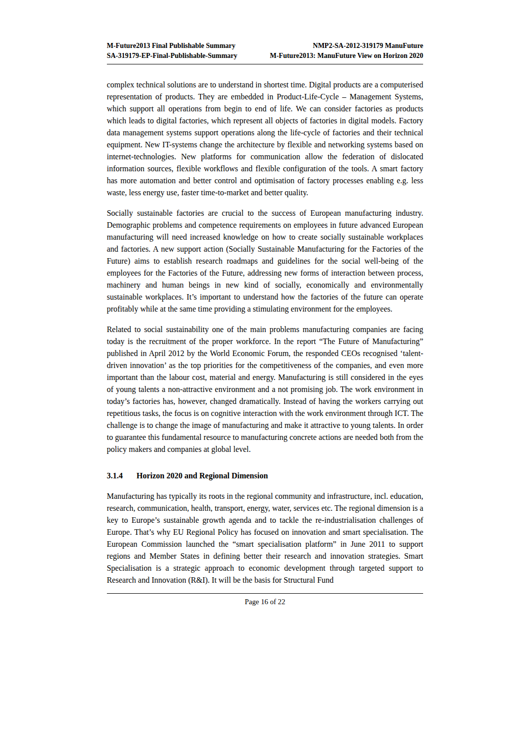M-Future2013 Final Publishable Summary NMP2-SA-2012-319179 ManuFuture
SA-319179-EP-Final-Publishable-Summary M-Future2013: ManuFuture View on Horizon 2020
complex technical solutions are to understand in shortest time. Digital products are a computerised representation of products. They are embedded in Product-Life-Cycle – Management Systems, which support all operations from begin to end of life. We can consider factories as products which leads to digital factories, which represent all objects of factories in digital models. Factory data management systems support operations along the life-cycle of factories and their technical equipment. New IT-systems change the architecture by flexible and networking systems based on internet-technologies. New platforms for communication allow the federation of dislocated information sources, flexible workflows and flexible configuration of the tools. A smart factory has more automation and better control and optimisation of factory processes enabling e.g. less waste, less energy use, faster time-to-market and better quality.
Socially sustainable factories are crucial to the success of European manufacturing industry. Demographic problems and competence requirements on employees in future advanced European manufacturing will need increased knowledge on how to create socially sustainable workplaces and factories. A new support action (Socially Sustainable Manufacturing for the Factories of the Future) aims to establish research roadmaps and guidelines for the social well-being of the employees for the Factories of the Future, addressing new forms of interaction between process, machinery and human beings in new kind of socially, economically and environmentally sustainable workplaces. It’s important to understand how the factories of the future can operate profitably while at the same time providing a stimulating environment for the employees.
Related to social sustainability one of the main problems manufacturing companies are facing today is the recruitment of the proper workforce. In the report “The Future of Manufacturing” published in April 2012 by the World Economic Forum, the responded CEOs recognised ‘talent-driven innovation’ as the top priorities for the competitiveness of the companies, and even more important than the labour cost, material and energy. Manufacturing is still considered in the eyes of young talents a non-attractive environment and a not promising job. The work environment in today’s factories has, however, changed dramatically. Instead of having the workers carrying out repetitious tasks, the focus is on cognitive interaction with the work environment through ICT. The challenge is to change the image of manufacturing and make it attractive to young talents. In order to guarantee this fundamental resource to manufacturing concrete actions are needed both from the policy makers and companies at global level.
3.1.4 Horizon 2020 and Regional Dimension
Manufacturing has typically its roots in the regional community and infrastructure, incl. education, research, communication, health, transport, energy, water, services etc. The regional dimension is a key to Europe’s sustainable growth agenda and to tackle the re-industrialisation challenges of Europe. That’s why EU Regional Policy has focused on innovation and smart specialisation. The European Commission launched the “smart specialisation platform” in June 2011 to support regions and Member States in defining better their research and innovation strategies. Smart Specialisation is a strategic approach to economic development through targeted support to Research and Innovation (R&I). It will be the basis for Structural Fund
Page 16 of 22